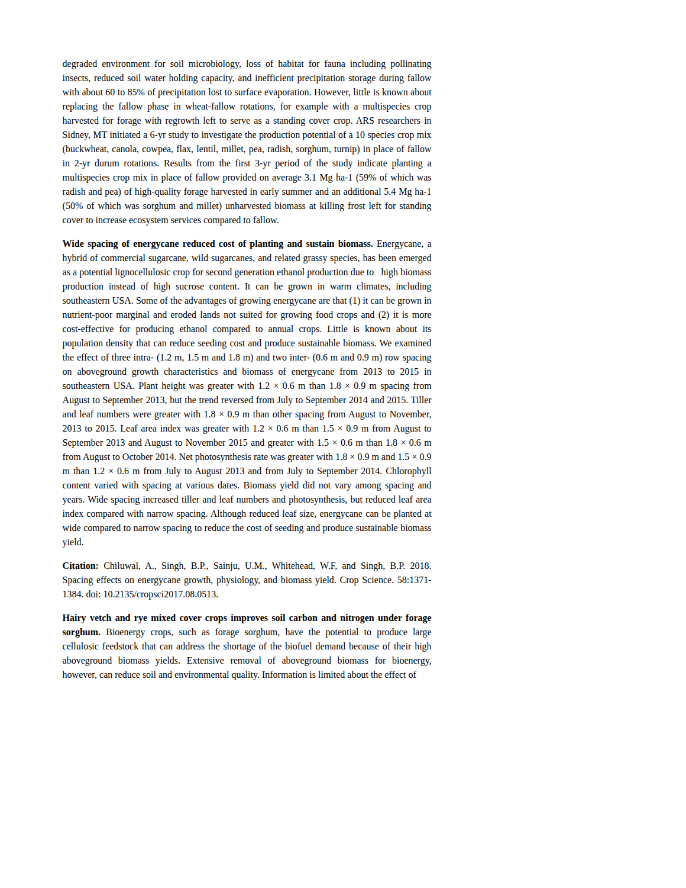degraded environment for soil microbiology, loss of habitat for fauna including pollinating insects, reduced soil water holding capacity, and inefficient precipitation storage during fallow with about 60 to 85% of precipitation lost to surface evaporation. However, little is known about replacing the fallow phase in wheat-fallow rotations, for example with a multispecies crop harvested for forage with regrowth left to serve as a standing cover crop. ARS researchers in Sidney, MT initiated a 6-yr study to investigate the production potential of a 10 species crop mix (buckwheat, canola, cowpea, flax, lentil, millet, pea, radish, sorghum, turnip) in place of fallow in 2-yr durum rotations. Results from the first 3-yr period of the study indicate planting a multispecies crop mix in place of fallow provided on average 3.1 Mg ha-1 (59% of which was radish and pea) of high-quality forage harvested in early summer and an additional 5.4 Mg ha-1 (50% of which was sorghum and millet) unharvested biomass at killing frost left for standing cover to increase ecosystem services compared to fallow.
Wide spacing of energycane reduced cost of planting and sustain biomass. Energycane, a hybrid of commercial sugarcane, wild sugarcanes, and related grassy species, has been emerged as a potential lignocellulosic crop for second generation ethanol production due to high biomass production instead of high sucrose content. It can be grown in warm climates, including southeastern USA. Some of the advantages of growing energycane are that (1) it can be grown in nutrient-poor marginal and eroded lands not suited for growing food crops and (2) it is more cost-effective for producing ethanol compared to annual crops. Little is known about its population density that can reduce seeding cost and produce sustainable biomass. We examined the effect of three intra- (1.2 m, 1.5 m and 1.8 m) and two inter- (0.6 m and 0.9 m) row spacing on aboveground growth characteristics and biomass of energycane from 2013 to 2015 in southeastern USA. Plant height was greater with 1.2 × 0.6 m than 1.8 × 0.9 m spacing from August to September 2013, but the trend reversed from July to September 2014 and 2015. Tiller and leaf numbers were greater with 1.8 × 0.9 m than other spacing from August to November, 2013 to 2015. Leaf area index was greater with 1.2 × 0.6 m than 1.5 × 0.9 m from August to September 2013 and August to November 2015 and greater with 1.5 × 0.6 m than 1.8 × 0.6 m from August to October 2014. Net photosynthesis rate was greater with 1.8 × 0.9 m and 1.5 × 0.9 m than 1.2 × 0.6 m from July to August 2013 and from July to September 2014. Chlorophyll content varied with spacing at various dates. Biomass yield did not vary among spacing and years. Wide spacing increased tiller and leaf numbers and photosynthesis, but reduced leaf area index compared with narrow spacing. Although reduced leaf size, energycane can be planted at wide compared to narrow spacing to reduce the cost of seeding and produce sustainable biomass yield.
Citation: Chiluwal, A., Singh, B.P., Sainju, U.M., Whitehead, W.F, and Singh, B.P. 2018. Spacing effects on energycane growth, physiology, and biomass yield. Crop Science. 58:1371-1384. doi: 10.2135/cropsci2017.08.0513.
Hairy vetch and rye mixed cover crops improves soil carbon and nitrogen under forage sorghum. Bioenergy crops, such as forage sorghum, have the potential to produce large cellulosic feedstock that can address the shortage of the biofuel demand because of their high aboveground biomass yields. Extensive removal of aboveground biomass for bioenergy, however, can reduce soil and environmental quality. Information is limited about the effect of